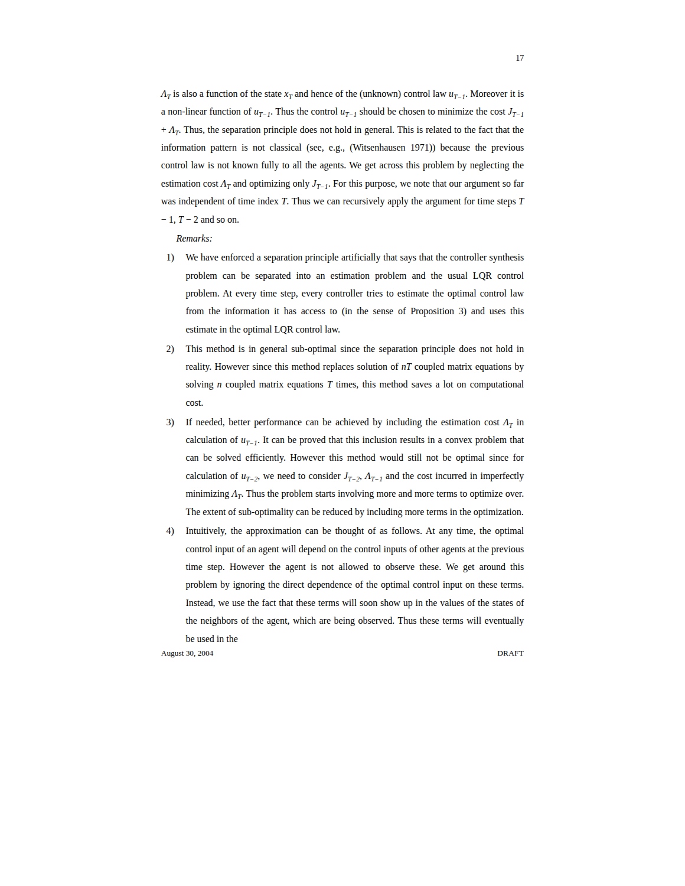17
ΛT is also a function of the state xT and hence of the (unknown) control law uT−1. Moreover it is a non-linear function of uT−1. Thus the control uT−1 should be chosen to minimize the cost JT−1 + ΛT. Thus, the separation principle does not hold in general. This is related to the fact that the information pattern is not classical (see, e.g., (Witsenhausen 1971)) because the previous control law is not known fully to all the agents. We get across this problem by neglecting the estimation cost ΛT and optimizing only JT−1. For this purpose, we note that our argument so far was independent of time index T. Thus we can recursively apply the argument for time steps T − 1, T − 2 and so on.
Remarks:
We have enforced a separation principle artificially that says that the controller synthesis problem can be separated into an estimation problem and the usual LQR control problem. At every time step, every controller tries to estimate the optimal control law from the information it has access to (in the sense of Proposition 3) and uses this estimate in the optimal LQR control law.
This method is in general sub-optimal since the separation principle does not hold in reality. However since this method replaces solution of nT coupled matrix equations by solving n coupled matrix equations T times, this method saves a lot on computational cost.
If needed, better performance can be achieved by including the estimation cost ΛT in calculation of uT−1. It can be proved that this inclusion results in a convex problem that can be solved efficiently. However this method would still not be optimal since for calculation of uT−2, we need to consider JT−2, ΛT−1 and the cost incurred in imperfectly minimizing ΛT. Thus the problem starts involving more and more terms to optimize over. The extent of sub-optimality can be reduced by including more terms in the optimization.
Intuitively, the approximation can be thought of as follows. At any time, the optimal control input of an agent will depend on the control inputs of other agents at the previous time step. However the agent is not allowed to observe these. We get around this problem by ignoring the direct dependence of the optimal control input on these terms. Instead, we use the fact that these terms will soon show up in the values of the states of the neighbors of the agent, which are being observed. Thus these terms will eventually be used in the
August 30, 2004 DRAFT